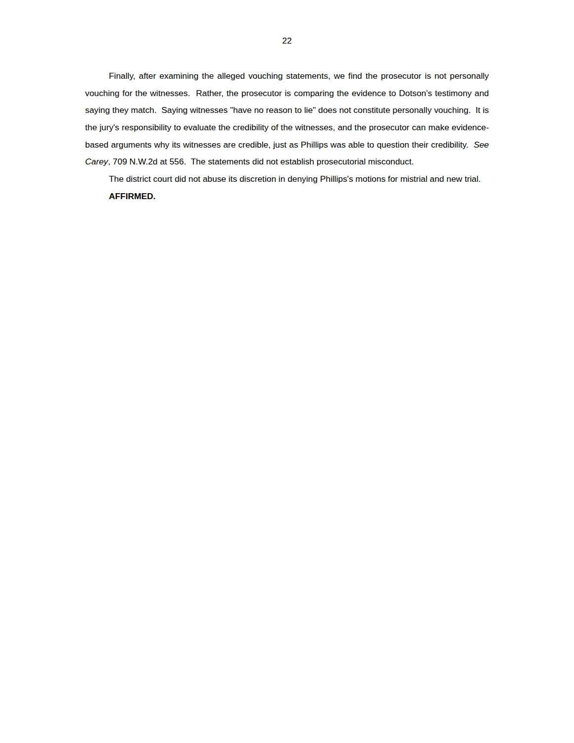22
Finally, after examining the alleged vouching statements, we find the prosecutor is not personally vouching for the witnesses. Rather, the prosecutor is comparing the evidence to Dotson's testimony and saying they match. Saying witnesses "have no reason to lie" does not constitute personally vouching. It is the jury's responsibility to evaluate the credibility of the witnesses, and the prosecutor can make evidence-based arguments why its witnesses are credible, just as Phillips was able to question their credibility. See Carey, 709 N.W.2d at 556. The statements did not establish prosecutorial misconduct.
The district court did not abuse its discretion in denying Phillips's motions for mistrial and new trial.
AFFIRMED.